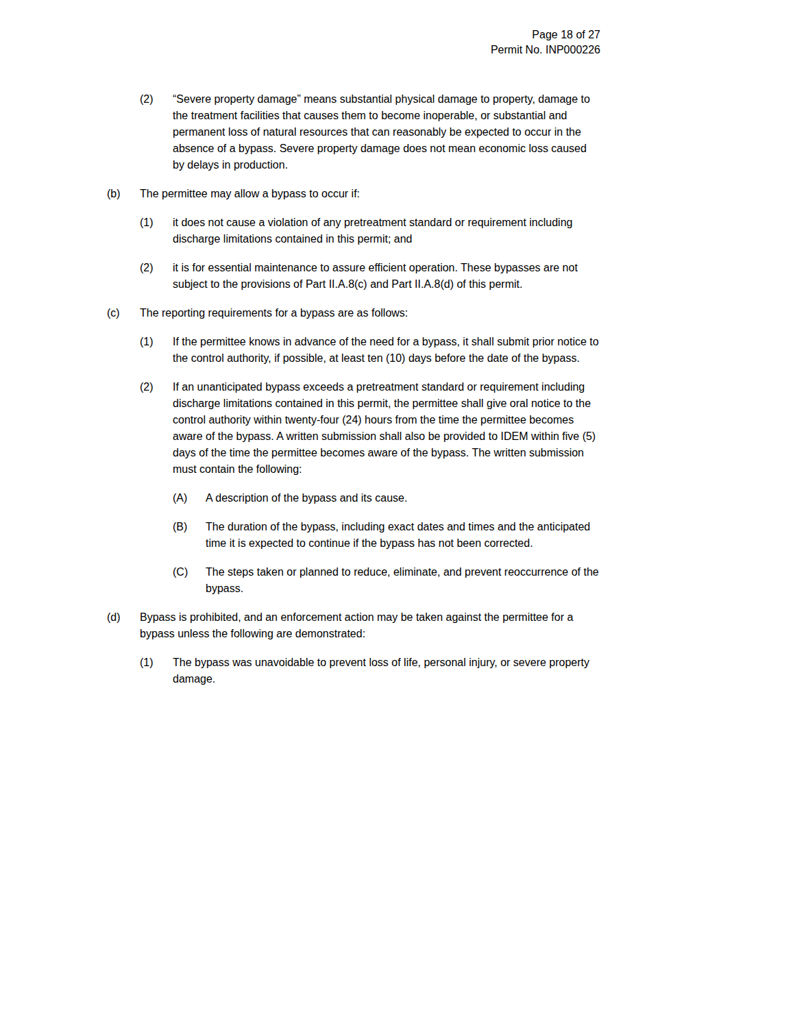Page 18 of 27
Permit No. INP000226
(2)
“Severe property damage” means substantial physical damage to property, damage to the treatment facilities that causes them to become inoperable, or substantial and permanent loss of natural resources that can reasonably be expected to occur in the absence of a bypass. Severe property damage does not mean economic loss caused by delays in production.
(b)
The permittee may allow a bypass to occur if:
(1)
it does not cause a violation of any pretreatment standard or requirement including discharge limitations contained in this permit; and
(2)
it is for essential maintenance to assure efficient operation. These bypasses are not subject to the provisions of Part II.A.8(c) and Part II.A.8(d) of this permit.
(c)
The reporting requirements for a bypass are as follows:
(1)
If the permittee knows in advance of the need for a bypass, it shall submit prior notice to the control authority, if possible, at least ten (10) days before the date of the bypass.
(2)
If an unanticipated bypass exceeds a pretreatment standard or requirement including discharge limitations contained in this permit, the permittee shall give oral notice to the control authority within twenty-four (24) hours from the time the permittee becomes aware of the bypass. A written submission shall also be provided to IDEM within five (5) days of the time the permittee becomes aware of the bypass. The written submission must contain the following:
(A)
A description of the bypass and its cause.
(B)
The duration of the bypass, including exact dates and times and the anticipated time it is expected to continue if the bypass has not been corrected.
(C)
The steps taken or planned to reduce, eliminate, and prevent reoccurrence of the bypass.
(d)
Bypass is prohibited, and an enforcement action may be taken against the permittee for a bypass unless the following are demonstrated:
(1)
The bypass was unavoidable to prevent loss of life, personal injury, or severe property damage.